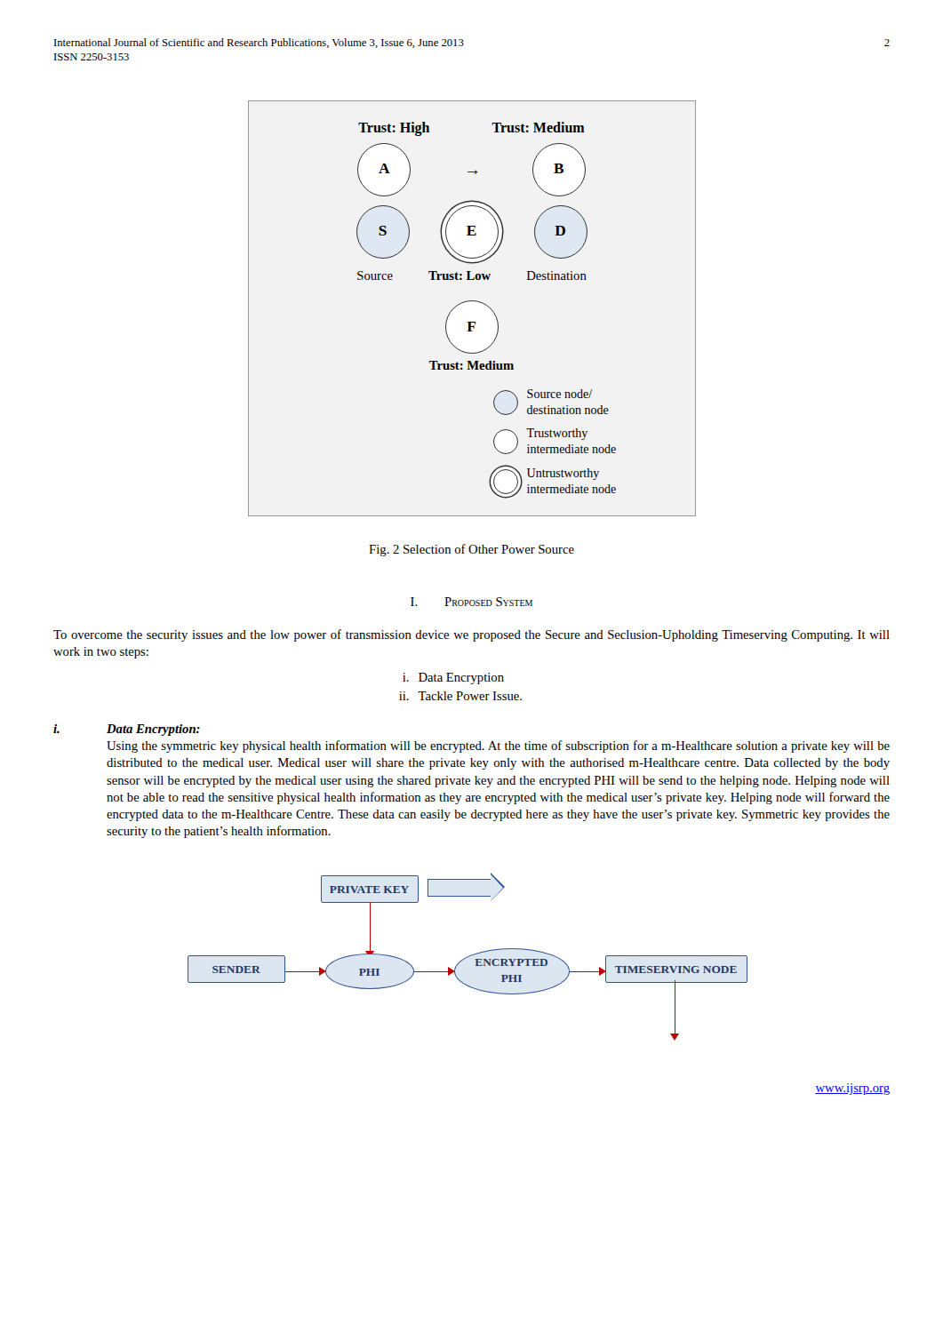International Journal of Scientific and Research Publications, Volume 3, Issue 6, June 2013
ISSN 2250-3153
2
Trust: High Trust: Medium
A
→
B
S
E
D
Source Trust: Low Destination
F
Trust: Medium
Source node/
destination node
Trustworthy
intermediate node
Untrustworthy
intermediate node
Fig. 2 Selection of Other Power Source
I. Proposed System
To overcome the security issues and the low power of transmission device we proposed the Secure and Seclusion-Upholding Timeserving Computing. It will work in two steps:
i. Data Encryption
ii. Tackle Power Issue.
i.
Data Encryption:
Using the symmetric key physical health information will be encrypted. At the time of subscription for a m-Healthcare solution a private key will be distributed to the medical user. Medical user will share the private key only with the authorised m-Healthcare centre. Data collected by the body sensor will be encrypted by the medical user using the shared private key and the encrypted PHI will be send to the helping node. Helping node will not be able to read the sensitive physical health information as they are encrypted with the medical user’s private key. Helping node will forward the encrypted data to the m-Healthcare Centre. These data can easily be decrypted here as they have the user’s private key. Symmetric key provides the security to the patient’s health information.
PRIVATE KEY
SENDER
PHI
ENCRYPTED
PHI
TIMESERVING NODE
www.ijsrp.org